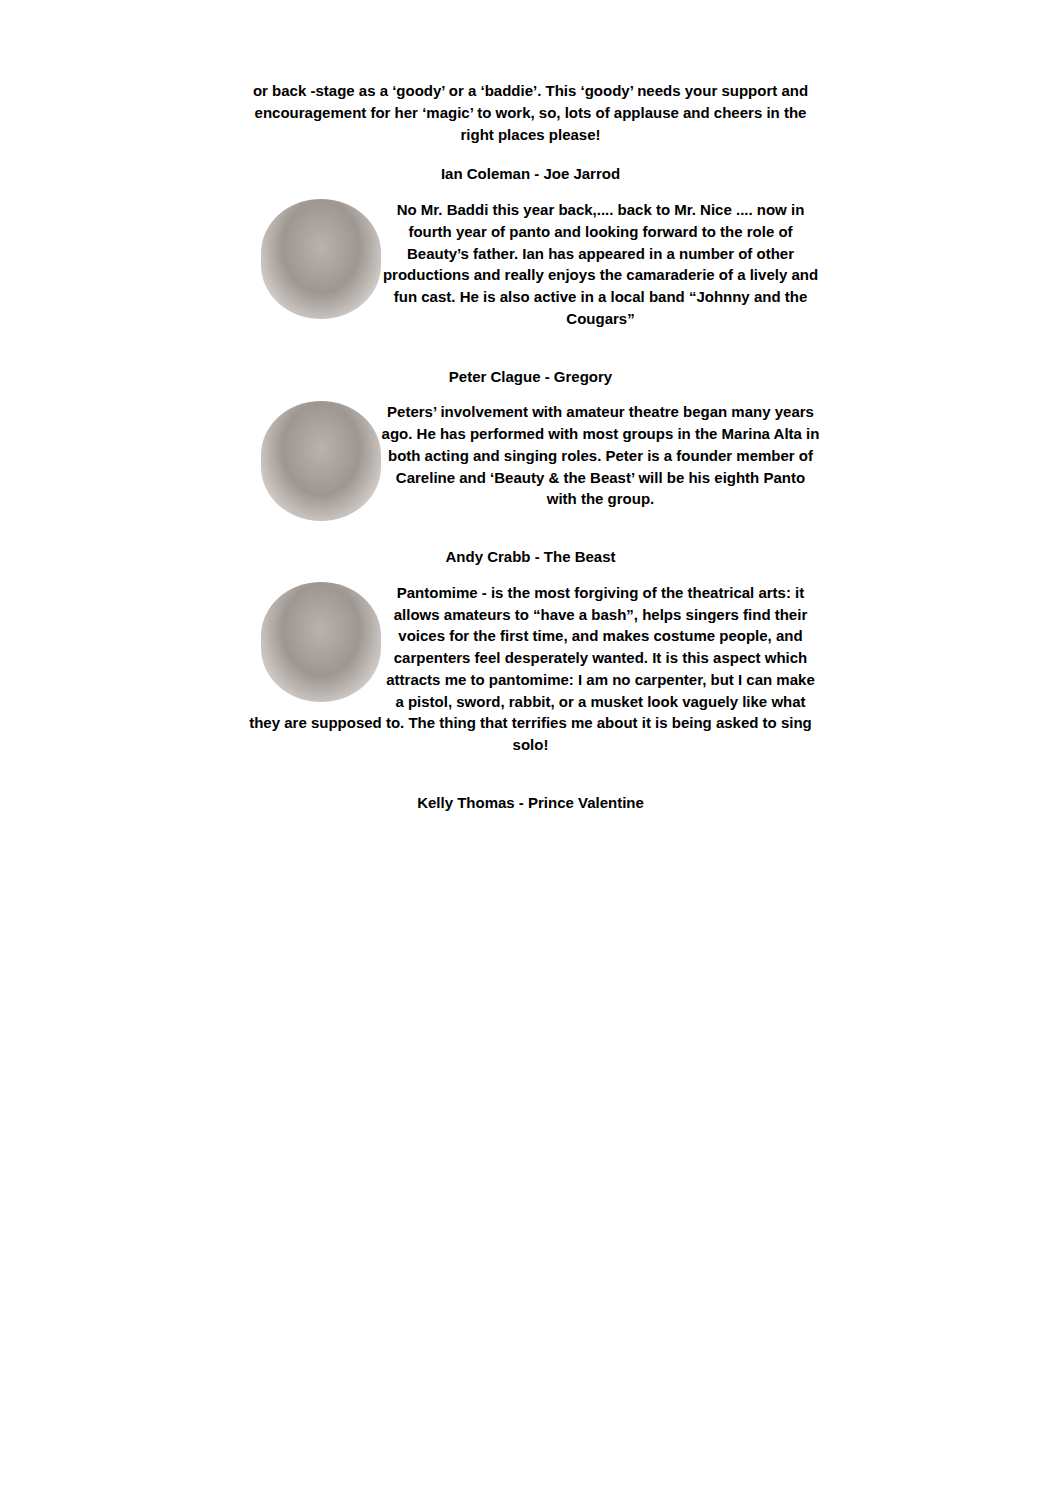or back -stage as a ‘goody’ or a ‘baddie’. This ‘goody’ needs your support and encouragement for her ‘magic’ to work, so, lots of applause and cheers in the right places please!
Ian Coleman - Joe Jarrod
No Mr. Baddi this year back,.... back to Mr. Nice .... now in fourth year of panto and looking forward to the role of Beauty’s father. Ian has appeared in a number of other productions and really enjoys the camaraderie of a lively and fun cast. He is also active in a local band “Johnny and the Cougars”
Peter Clague - Gregory
Peters’ involvement with amateur theatre began many years ago. He has performed with most groups in the Marina Alta in both acting and singing roles. Peter is a founder member of Careline and ‘Beauty & the Beast’ will be his eighth Panto with the group.
Andy Crabb - The Beast
Pantomime - is the most forgiving of the theatrical arts: it allows amateurs to “have a bash”, helps singers find their voices for the first time, and makes costume people, and carpenters feel desperately wanted. It is this aspect which attracts me to pantomime: I am no carpenter, but I can make a pistol, sword, rabbit, or a musket look vaguely like what they are supposed to. The thing that terrifies me about it is being asked to sing solo!
Kelly Thomas - Prince Valentine